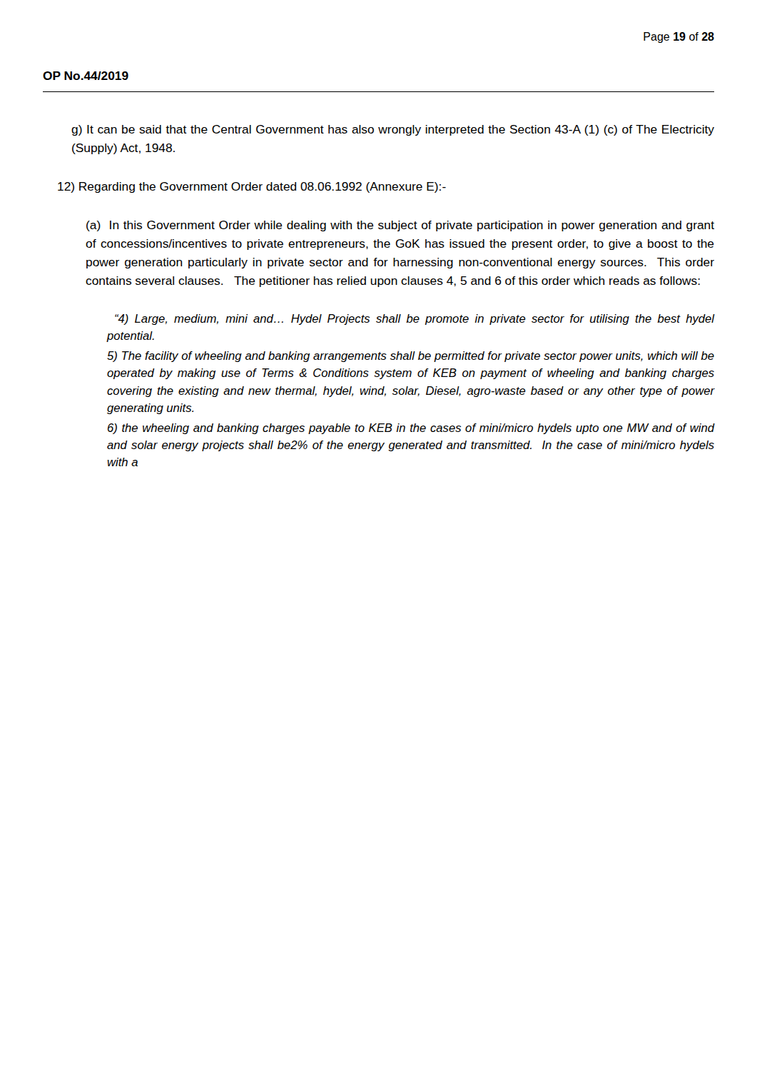Page 19 of 28
OP No.44/2019
g) It can be said that the Central Government has also wrongly interpreted the Section 43-A (1) (c) of The Electricity (Supply) Act, 1948.
12) Regarding the Government Order dated 08.06.1992 (Annexure E):-
(a) In this Government Order while dealing with the subject of private participation in power generation and grant of concessions/incentives to private entrepreneurs, the GoK has issued the present order, to give a boost to the power generation particularly in private sector and for harnessing non-conventional energy sources. This order contains several clauses. The petitioner has relied upon clauses 4, 5 and 6 of this order which reads as follows:
“4) Large, medium, mini and… Hydel Projects shall be promote in private sector for utilising the best hydel potential.
5) The facility of wheeling and banking arrangements shall be permitted for private sector power units, which will be operated by making use of Terms & Conditions system of KEB on payment of wheeling and banking charges covering the existing and new thermal, hydel, wind, solar, Diesel, agro-waste based or any other type of power generating units.
6) the wheeling and banking charges payable to KEB in the cases of mini/micro hydels upto one MW and of wind and solar energy projects shall be2% of the energy generated and transmitted. In the case of mini/micro hydels with a